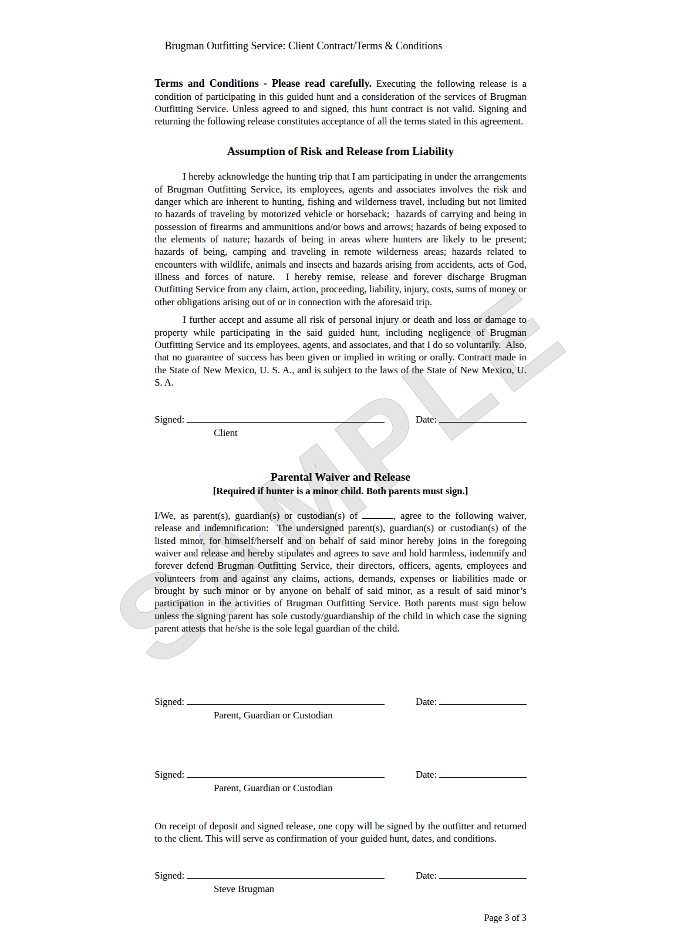SAMPLE
Brugman Outfitting Service: Client Contract/Terms & Conditions
Terms and Conditions - Please read carefully. Executing the following release is a condition of participating in this guided hunt and a consideration of the services of Brugman Outfitting Service. Unless agreed to and signed, this hunt contract is not valid. Signing and returning the following release constitutes acceptance of all the terms stated in this agreement.
Assumption of Risk and Release from Liability
I hereby acknowledge the hunting trip that I am participating in under the arrangements of Brugman Outfitting Service, its employees, agents and associates involves the risk and danger which are inherent to hunting, fishing and wilderness travel, including but not limited to hazards of traveling by motorized vehicle or horseback; hazards of carrying and being in possession of firearms and ammunitions and/or bows and arrows; hazards of being exposed to the elements of nature; hazards of being in areas where hunters are likely to be present; hazards of being, camping and traveling in remote wilderness areas; hazards related to encounters with wildlife, animals and insects and hazards arising from accidents, acts of God, illness and forces of nature. I hereby remise, release and forever discharge Brugman Outfitting Service from any claim, action, proceeding, liability, injury, costs, sums of money or other obligations arising out of or in connection with the aforesaid trip.
I further accept and assume all risk of personal injury or death and loss or damage to property while participating in the said guided hunt, including negligence of Brugman Outfitting Service and its employees, agents, and associates, and that I do so voluntarily. Also, that no guarantee of success has been given or implied in writing or orally. Contract made in the State of New Mexico, U. S. A., and is subject to the laws of the State of New Mexico, U. S. A.
Signed:
Date:
Client
Parental Waiver and Release [Required if hunter is a minor child. Both parents must sign.]
I/We, as parent(s), guardian(s) or custodian(s) of , agree to the following waiver, release and indemnification: The undersigned parent(s), guardian(s) or custodian(s) of the listed minor, for himself/herself and on behalf of said minor hereby joins in the foregoing waiver and release and hereby stipulates and agrees to save and hold harmless, indemnify and forever defend Brugman Outfitting Service, their directors, officers, agents, employees and volunteers from and against any claims, actions, demands, expenses or liabilities made or brought by such minor or by anyone on behalf of said minor, as a result of said minor’s participation in the activities of Brugman Outfitting Service. Both parents must sign below unless the signing parent has sole custody/guardianship of the child in which case the signing parent attests that he/she is the sole legal guardian of the child.
Signed:
Date:
Parent, Guardian or Custodian
Signed:
Date:
Parent, Guardian or Custodian
On receipt of deposit and signed release, one copy will be signed by the outfitter and returned to the client. This will serve as confirmation of your guided hunt, dates, and conditions.
Signed:
Date:
Steve Brugman
Page 3 of 3